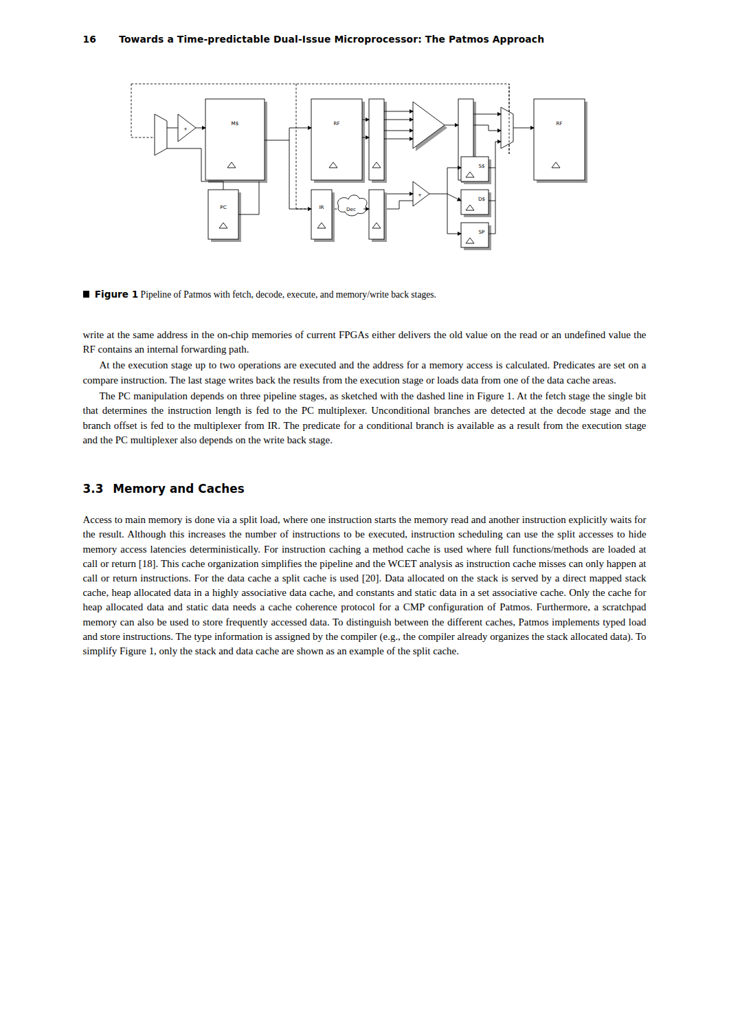16 Towards a Time-predictable Dual-Issue Microprocessor: The Patmos Approach
M$ PC + RF IR Dec + S$ D$ SP RF
Figure 1 Pipeline of Patmos with fetch, decode, execute, and memory/write back stages.
write at the same address in the on-chip memories of current FPGAs either delivers the old value on the read or an undefined value the RF contains an internal forwarding path.
At the execution stage up to two operations are executed and the address for a memory access is calculated. Predicates are set on a compare instruction. The last stage writes back the results from the execution stage or loads data from one of the data cache areas.
The PC manipulation depends on three pipeline stages, as sketched with the dashed line in Figure 1. At the fetch stage the single bit that determines the instruction length is fed to the PC multiplexer. Unconditional branches are detected at the decode stage and the branch offset is fed to the multiplexer from IR. The predicate for a conditional branch is available as a result from the execution stage and the PC multiplexer also depends on the write back stage.
3.3 Memory and Caches
Access to main memory is done via a split load, where one instruction starts the memory read and another instruction explicitly waits for the result. Although this increases the number of instructions to be executed, instruction scheduling can use the split accesses to hide memory access latencies deterministically. For instruction caching a method cache is used where full functions/methods are loaded at call or return [18]. This cache organization simplifies the pipeline and the WCET analysis as instruction cache misses can only happen at call or return instructions. For the data cache a split cache is used [20]. Data allocated on the stack is served by a direct mapped stack cache, heap allocated data in a highly associative data cache, and constants and static data in a set associative cache. Only the cache for heap allocated data and static data needs a cache coherence protocol for a CMP configuration of Patmos. Furthermore, a scratchpad memory can also be used to store frequently accessed data. To distinguish between the different caches, Patmos implements typed load and store instructions. The type information is assigned by the compiler (e.g., the compiler already organizes the stack allocated data). To simplify Figure 1, only the stack and data cache are shown as an example of the split cache.